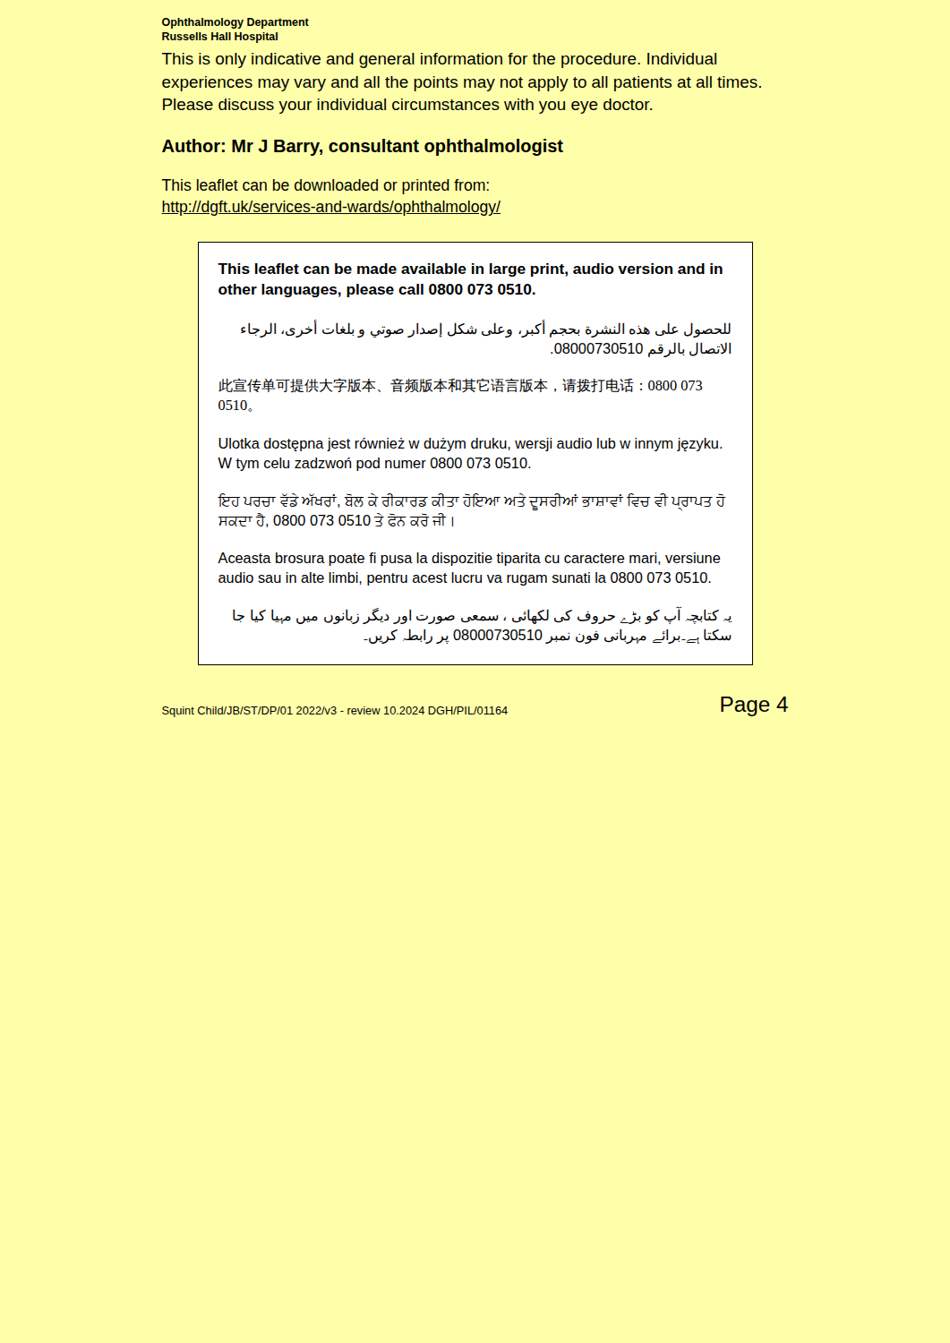Ophthalmology Department
Russells Hall Hospital
This is only indicative and general information for the procedure. Individual experiences may vary and all the points may not apply to all patients at all times. Please discuss your individual circumstances with you eye doctor.
Author: Mr J Barry, consultant ophthalmologist
This leaflet can be downloaded or printed from:
http://dgft.uk/services-and-wards/ophthalmology/
This leaflet can be made available in large print, audio version and in other languages, please call 0800 073 0510.
للحصول على هذه النشرة بحجم أكبر، وعلى شكل إصدار صوتي و بلغات أخرى، الرجاء الاتصال بالرقم 08000730510.
此宣传单可提供大字版本、音频版本和其它语言版本，请拨打电话：0800 073 0510。
Ulotka dostępna jest również w dużym druku, wersji audio lub w innym języku. W tym celu zadzwoń pod numer 0800 073 0510.
ਇਹ ਪਰਚਾ ਵੱਡੇ ਅੱਖਰਾਂ, ਬੋਲ ਕੇ ਰੀਕਾਰਡ ਕੀਤਾ ਹੋਇਆ ਅਤੇ ਦੂਸਰੀਆਂ ਭਾਸ਼ਾਵਾਂ ਵਿਚ ਵੀ ਪ੍ਰਾਪਤ ਹੋ ਸਕਦਾ ਹੈ, 0800 073 0510 ਤੇ ਫੋਨ ਕਰੋ ਜੀ।
Aceasta brosura poate fi pusa la dispozitie tiparita cu caractere mari, versiune audio sau in alte limbi, pentru acest lucru va rugam sunati la 0800 073 0510.
یہ کتابچہ آپ کو بڑے حروف کی لکھائی ، سمعی صورت اور دیگر زبانوں میں مہیا کیا جا سکتا ہے۔برائے مہربانی فون نمبر 08000730510 پر رابطہ کریں۔
Squint Child/JB/ST/DP/01 2022/v3 - review 10.2024 DGH/PIL/01164 Page 4